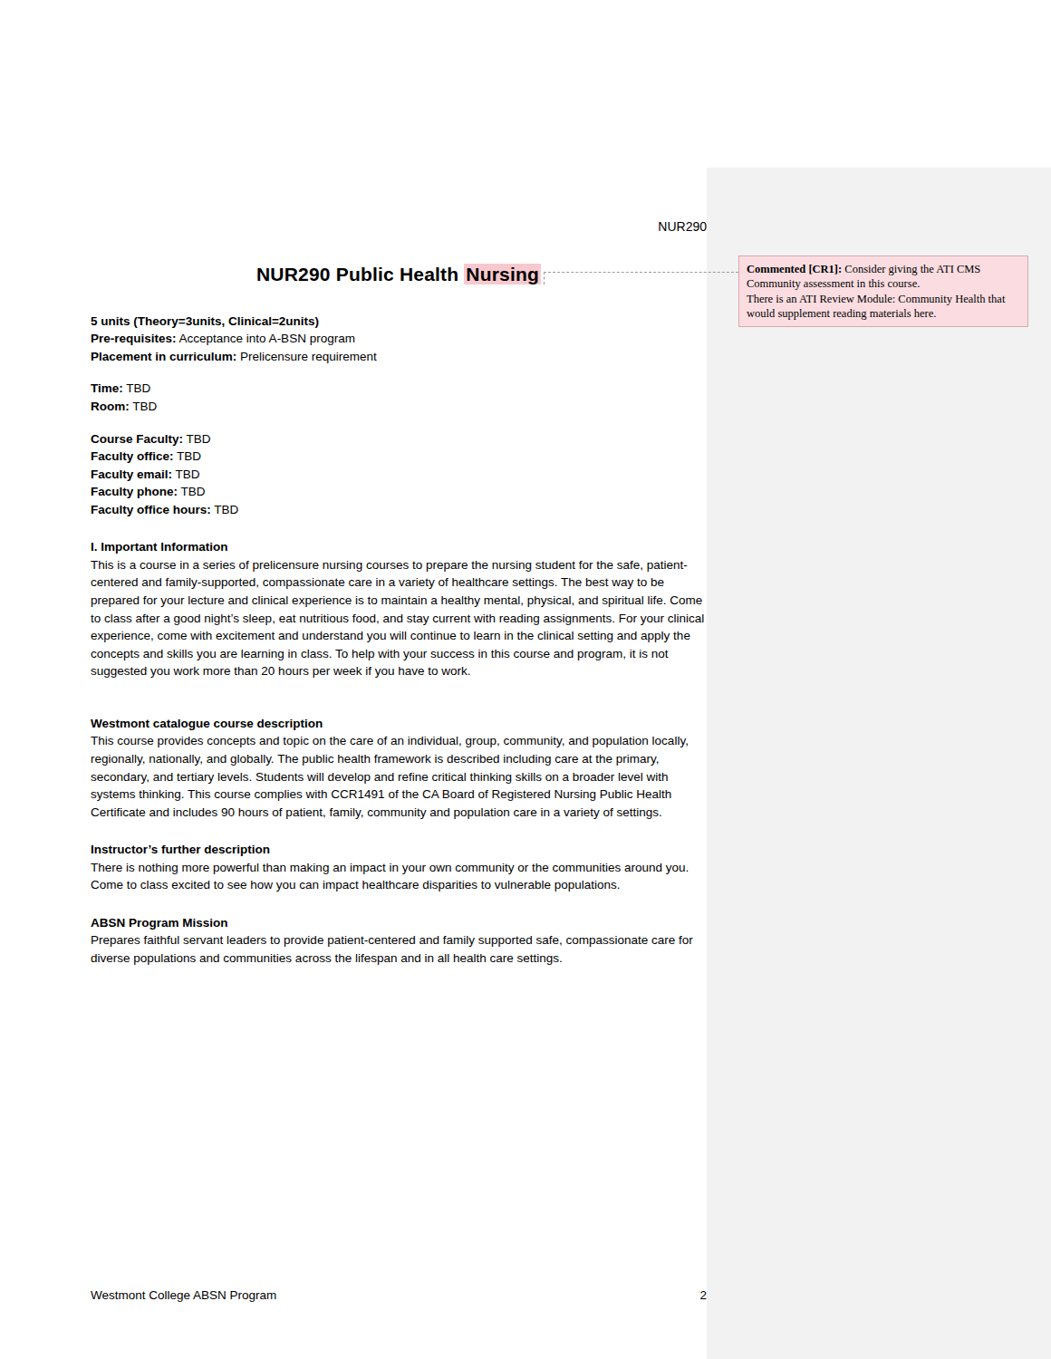Commented [CR1]: Consider giving the ATI CMS Community assessment in this course.
There is an ATI Review Module: Community Health that would supplement reading materials here.
NUR290
NUR290 Public Health Nursing
5 units (Theory=3units, Clinical=2units)
Pre-requisites: Acceptance into A-BSN program
Placement in curriculum: Prelicensure requirement
Time: TBD
Room: TBD
Course Faculty: TBD
Faculty office: TBD
Faculty email: TBD
Faculty phone: TBD
Faculty office hours: TBD
I. Important Information
This is a course in a series of prelicensure nursing courses to prepare the nursing student for the safe, patient-centered and family-supported, compassionate care in a variety of healthcare settings. The best way to be prepared for your lecture and clinical experience is to maintain a healthy mental, physical, and spiritual life. Come to class after a good night’s sleep, eat nutritious food, and stay current with reading assignments. For your clinical experience, come with excitement and understand you will continue to learn in the clinical setting and apply the concepts and skills you are learning in class. To help with your success in this course and program, it is not suggested you work more than 20 hours per week if you have to work.
Westmont catalogue course description
This course provides concepts and topic on the care of an individual, group, community, and population locally, regionally, nationally, and globally. The public health framework is described including care at the primary, secondary, and tertiary levels. Students will develop and refine critical thinking skills on a broader level with systems thinking. This course complies with CCR1491 of the CA Board of Registered Nursing Public Health Certificate and includes 90 hours of patient, family, community and population care in a variety of settings.
Instructor’s further description
There is nothing more powerful than making an impact in your own community or the communities around you. Come to class excited to see how you can impact healthcare disparities to vulnerable populations.
ABSN Program Mission
Prepares faithful servant leaders to provide patient-centered and family supported safe, compassionate care for diverse populations and communities across the lifespan and in all health care settings.
Westmont College ABSN Program 2